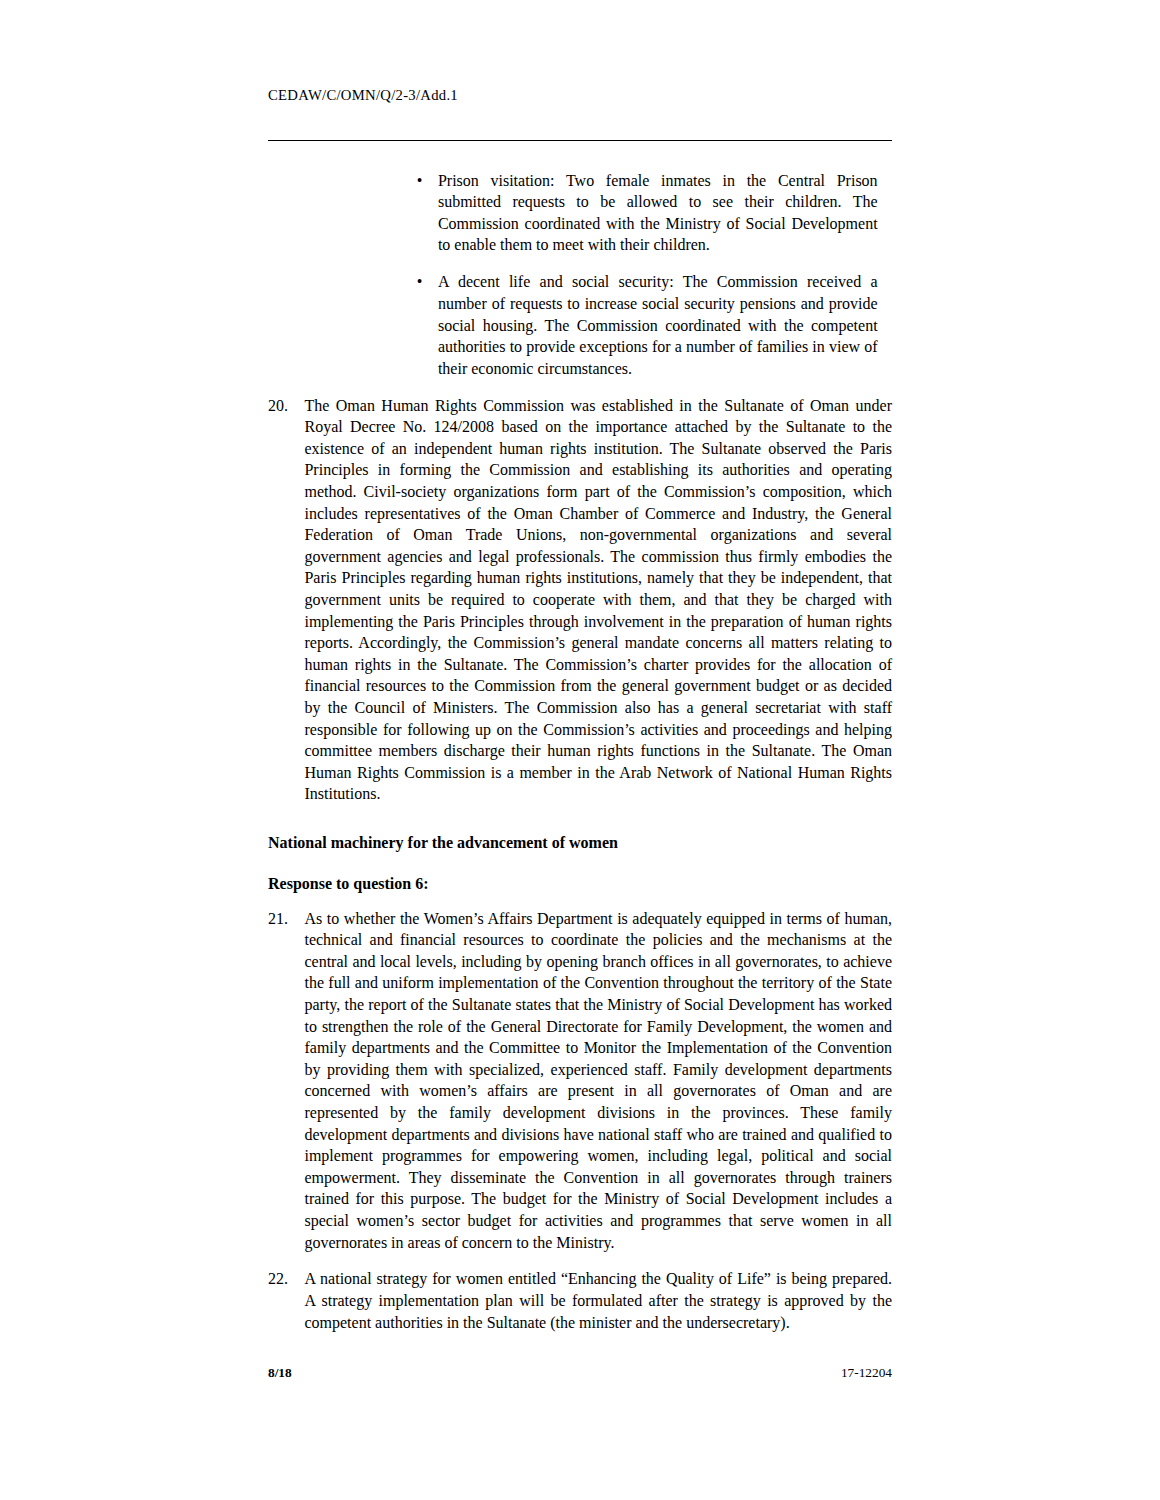CEDAW/C/OMN/Q/2-3/Add.1
•
Prison visitation: Two female inmates in the Central Prison submitted requests to be allowed to see their children. The Commission coordinated with the Ministry of Social Development to enable them to meet with their children.
•
A decent life and social security: The Commission received a number of requests to increase social security pensions and provide social housing. The Commission coordinated with the competent authorities to provide exceptions for a number of families in view of their economic circumstances.
20.
The Oman Human Rights Commission was established in the Sultanate of Oman under Royal Decree No. 124/2008 based on the importance attached by the Sultanate to the existence of an independent human rights institution. The Sultanate observed the Paris Principles in forming the Commission and establishing its authorities and operating method. Civil-society organizations form part of the Commission’s composition, which includes representatives of the Oman Chamber of Commerce and Industry, the General Federation of Oman Trade Unions, non-governmental organizations and several government agencies and legal professionals. The commission thus firmly embodies the Paris Principles regarding human rights institutions, namely that they be independent, that government units be required to cooperate with them, and that they be charged with implementing the Paris Principles through involvement in the preparation of human rights reports. Accordingly, the Commission’s general mandate concerns all matters relating to human rights in the Sultanate. The Commission’s charter provides for the allocation of financial resources to the Commission from the general government budget or as decided by the Council of Ministers. The Commission also has a general secretariat with staff responsible for following up on the Commission’s activities and proceedings and helping committee members discharge their human rights functions in the Sultanate. The Oman Human Rights Commission is a member in the Arab Network of National Human Rights Institutions.
National machinery for the advancement of women
Response to question 6:
21.
As to whether the Women’s Affairs Department is adequately equipped in terms of human, technical and financial resources to coordinate the policies and the mechanisms at the central and local levels, including by opening branch offices in all governorates, to achieve the full and uniform implementation of the Convention throughout the territory of the State party, the report of the Sultanate states that the Ministry of Social Development has worked to strengthen the role of the General Directorate for Family Development, the women and family departments and the Committee to Monitor the Implementation of the Convention by providing them with specialized, experienced staff. Family development departments concerned with women’s affairs are present in all governorates of Oman and are represented by the family development divisions in the provinces. These family development departments and divisions have national staff who are trained and qualified to implement programmes for empowering women, including legal, political and social empowerment. They disseminate the Convention in all governorates through trainers trained for this purpose. The budget for the Ministry of Social Development includes a special women’s sector budget for activities and programmes that serve women in all governorates in areas of concern to the Ministry.
22.
A national strategy for women entitled “Enhancing the Quality of Life” is being prepared. A strategy implementation plan will be formulated after the strategy is approved by the competent authorities in the Sultanate (the minister and the undersecretary).
8/18
17-12204